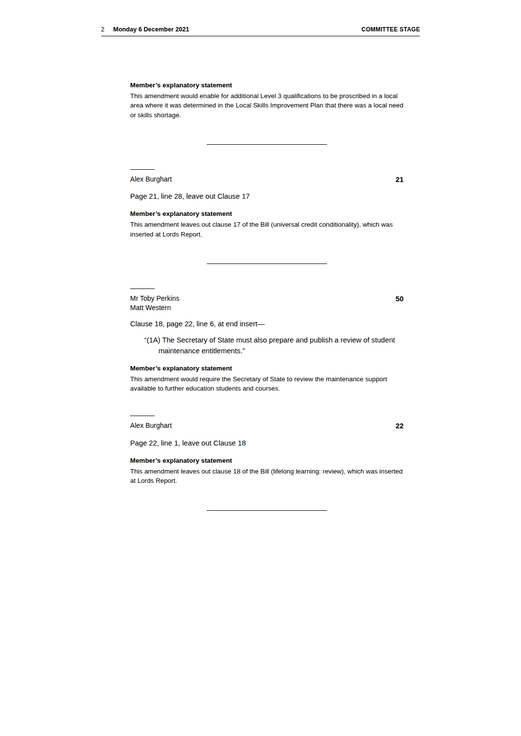2 Monday 6 December 2021
COMMITTEE STAGE
Member’s explanatory statement
This amendment would enable for additional Level 3 qualifications to be proscribed in a local area where it was determined in the Local Skills Improvement Plan that there was a local need or skills shortage.
Alex Burghart
21
Page 21, line 28, leave out Clause 17
Member’s explanatory statement
This amendment leaves out clause 17 of the Bill (universal credit conditionality), which was inserted at Lords Report.
Mr Toby Perkins
Matt Western
50
Clause 18, page 22, line 6, at end insert—
“(1A) The Secretary of State must also prepare and publish a review of student maintenance entitlements.”
Member’s explanatory statement
This amendment would require the Secretary of State to review the maintenance support available to further education students and courses.
Alex Burghart
22
Page 22, line 1, leave out Clause 18
Member’s explanatory statement
This amendment leaves out clause 18 of the Bill (lifelong learning: review), which was inserted at Lords Report.